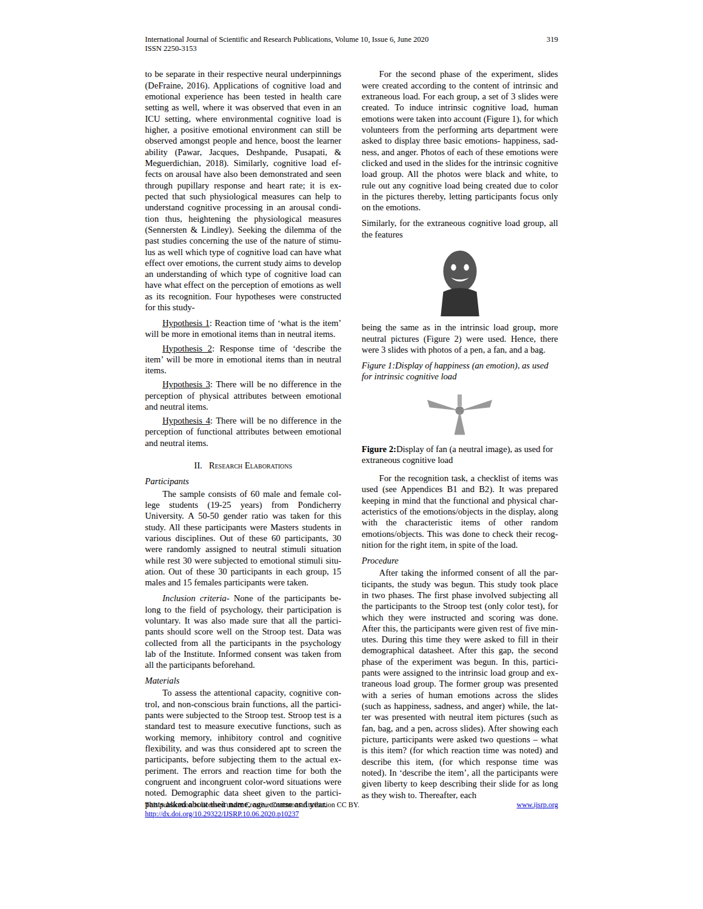International Journal of Scientific and Research Publications, Volume 10, Issue 6, June 2020
ISSN 2250-3153
319
to be separate in their respective neural underpinnings (DeFraine, 2016). Applications of cognitive load and emotional experience has been tested in health care setting as well, where it was observed that even in an ICU setting, where environmental cognitive load is higher, a positive emotional environment can still be observed amongst people and hence, boost the learner ability (Pawar, Jacques, Deshpande, Pusapati, & Meguerdichian, 2018). Similarly, cognitive load effects on arousal have also been demonstrated and seen through pupillary response and heart rate; it is expected that such physiological measures can help to understand cognitive processing in an arousal condition thus, heightening the physiological measures (Sennersten & Lindley). Seeking the dilemma of the past studies concerning the use of the nature of stimulus as well which type of cognitive load can have what effect over emotions, the current study aims to develop an understanding of which type of cognitive load can have what effect on the perception of emotions as well as its recognition. Four hypotheses were constructed for this study-
Hypothesis 1: Reaction time of ‘what is the item’ will be more in emotional items than in neutral items.
Hypothesis 2: Response time of ‘describe the item’ will be more in emotional items than in neutral items.
Hypothesis 3: There will be no difference in the perception of physical attributes between emotional and neutral items.
Hypothesis 4: There will be no difference in the perception of functional attributes between emotional and neutral items.
II. Research Elaborations
Participants
The sample consists of 60 male and female college students (19-25 years) from Pondicherry University. A 50-50 gender ratio was taken for this study. All these participants were Masters students in various disciplines. Out of these 60 participants, 30 were randomly assigned to neutral stimuli situation while rest 30 were subjected to emotional stimuli situation. Out of these 30 participants in each group, 15 males and 15 females participants were taken.
Inclusion criteria- None of the participants belong to the field of psychology, their participation is voluntary. It was also made sure that all the participants should score well on the Stroop test. Data was collected from all the participants in the psychology lab of the Institute. Informed consent was taken from all the participants beforehand.
Materials
To assess the attentional capacity, cognitive control, and non-conscious brain functions, all the participants were subjected to the Stroop test. Stroop test is a standard test to measure executive functions, such as working memory, inhibitory control and cognitive flexibility, and was thus considered apt to screen the participants, before subjecting them to the actual experiment. The errors and reaction time for both the congruent and incongruent color-word situations were noted. Demographic data sheet given to the participants asked about their name, age, course and year.
For the second phase of the experiment, slides were created according to the content of intrinsic and extraneous load. For each group, a set of 3 slides were created. To induce intrinsic cognitive load, human emotions were taken into account (Figure 1), for which volunteers from the performing arts department were asked to display three basic emotions- happiness, sadness, and anger. Photos of each of these emotions were clicked and used in the slides for the intrinsic cognitive load group. All the photos were black and white, to rule out any cognitive load being created due to color in the pictures thereby, letting participants focus only on the emotions.
Similarly, for the extraneous cognitive load group, all the features
being the same as in the intrinsic load group, more neutral pictures (Figure 2) were used. Hence, there were 3 slides with photos of a pen, a fan, and a bag.
Figure 1:Display of happiness (an emotion), as used for intrinsic cognitive load
Figure 2: Display of fan (a neutral image), as used for extraneous cognitive load
For the recognition task, a checklist of items was used (see Appendices B1 and B2). It was prepared keeping in mind that the functional and physical characteristics of the emotions/objects in the display, along with the characteristic items of other random emotions/objects. This was done to check their recognition for the right item, in spite of the load.
Procedure
After taking the informed consent of all the participants, the study was begun. This study took place in two phases. The first phase involved subjecting all the participants to the Stroop test (only color test), for which they were instructed and scoring was done. After this, the participants were given rest of five minutes. During this time they were asked to fill in their demographical datasheet. After this gap, the second phase of the experiment was begun. In this, participants were assigned to the intrinsic load group and extraneous load group. The former group was presented with a series of human emotions across the slides (such as happiness, sadness, and anger) while, the latter was presented with neutral item pictures (such as fan, bag, and a pen, across slides). After showing each picture, participants were asked two questions – what is this item? (for which reaction time was noted) and describe this item, (for which response time was noted). In ‘describe the item’, all the participants were given liberty to keep describing their slide for as long as they wish to. Thereafter, each
This publication is licensed under Creative Commons Attribution CC BY.
http://dx.doi.org/10.29322/IJSRP.10.06.2020.p10237
www.ijsrp.org